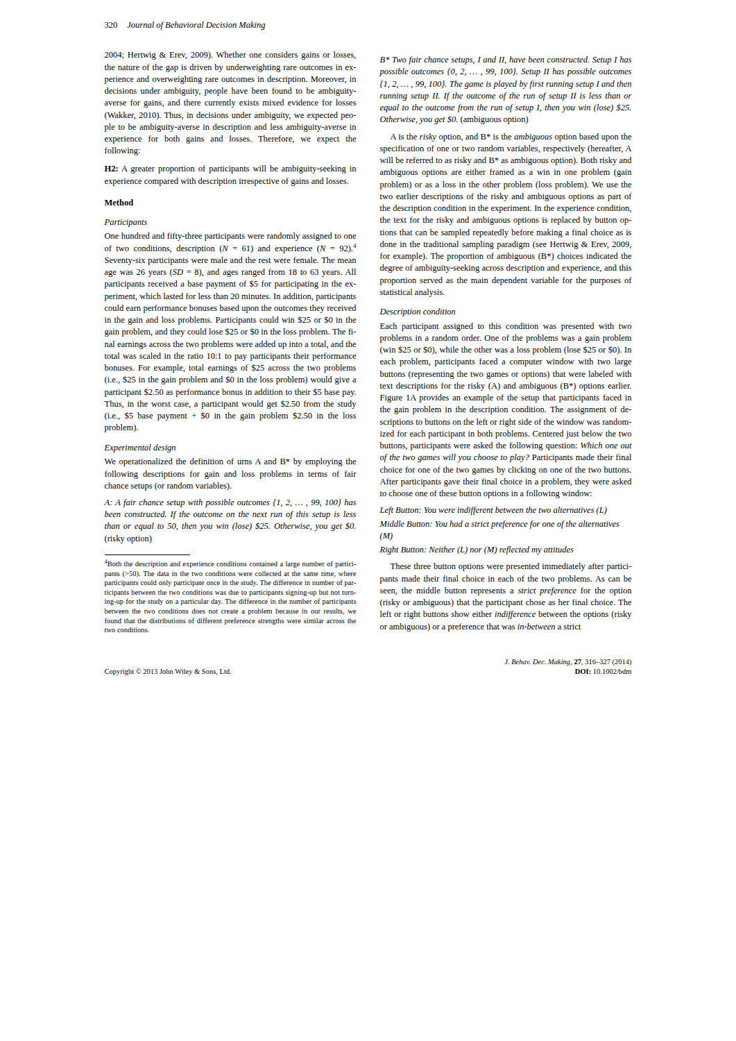320 Journal of Behavioral Decision Making
2004; Hertwig & Erev, 2009). Whether one considers gains or losses, the nature of the gap is driven by underweighting rare outcomes in experience and overweighting rare outcomes in description. Moreover, in decisions under ambiguity, people have been found to be ambiguity-averse for gains, and there currently exists mixed evidence for losses (Wakker, 2010). Thus, in decisions under ambiguity, we expected people to be ambiguity-averse in description and less ambiguity-averse in experience for both gains and losses. Therefore, we expect the following:
H2: A greater proportion of participants will be ambiguity-seeking in experience compared with description irrespective of gains and losses.
Method
Participants
One hundred and fifty-three participants were randomly assigned to one of two conditions, description (N = 61) and experience (N = 92).4 Seventy-six participants were male and the rest were female. The mean age was 26 years (SD = 8), and ages ranged from 18 to 63 years. All participants received a base payment of $5 for participating in the experiment, which lasted for less than 20 minutes. In addition, participants could earn performance bonuses based upon the outcomes they received in the gain and loss problems. Participants could win $25 or $0 in the gain problem, and they could lose $25 or $0 in the loss problem. The final earnings across the two problems were added up into a total, and the total was scaled in the ratio 10:1 to pay participants their performance bonuses. For example, total earnings of $25 across the two problems (i.e., $25 in the gain problem and $0 in the loss problem) would give a participant $2.50 as performance bonus in addition to their $5 base pay. Thus, in the worst case, a participant would get $2.50 from the study (i.e., $5 base payment + $0 in the gain problem $2.50 in the loss problem).
Experimental design
We operationalized the definition of urns A and B* by employing the following descriptions for gain and loss problems in terms of fair chance setups (or random variables).
A: A fair chance setup with possible outcomes {1, 2, … , 99, 100} has been constructed. If the outcome on the next run of this setup is less than or equal to 50, then you win (lose) $25. Otherwise, you get $0. (risky option)
4Both the description and experience conditions contained a large number of participants (>50). The data in the two conditions were collected at the same time, where participants could only participate once in the study. The difference in number of participants between the two conditions was due to participants signing-up but not turning-up for the study on a particular day. The difference in the number of participants between the two conditions does not create a problem because in our results, we found that the distributions of different preference strengths were similar across the two conditions.
B* Two fair chance setups, I and II, have been constructed. Setup I has possible outcomes {0, 2, … , 99, 100}. Setup II has possible outcomes {1, 2, … , 99, 100}. The game is played by first running setup I and then running setup II. If the outcome of the run of setup II is less than or equal to the outcome from the run of setup I, then you win (lose) $25. Otherwise, you get $0. (ambiguous option)
A is the risky option, and B* is the ambiguous option based upon the specification of one or two random variables, respectively (hereafter, A will be referred to as risky and B* as ambiguous option). Both risky and ambiguous options are either framed as a win in one problem (gain problem) or as a loss in the other problem (loss problem). We use the two earlier descriptions of the risky and ambiguous options as part of the description condition in the experiment. In the experience condition, the text for the risky and ambiguous options is replaced by button options that can be sampled repeatedly before making a final choice as is done in the traditional sampling paradigm (see Hertwig & Erev, 2009, for example). The proportion of ambiguous (B*) choices indicated the degree of ambiguity-seeking across description and experience, and this proportion served as the main dependent variable for the purposes of statistical analysis.
Description condition
Each participant assigned to this condition was presented with two problems in a random order. One of the problems was a gain problem (win $25 or $0), while the other was a loss problem (lose $25 or $0). In each problem, participants faced a computer window with two large buttons (representing the two games or options) that were labeled with text descriptions for the risky (A) and ambiguous (B*) options earlier. Figure 1A provides an example of the setup that participants faced in the gain problem in the description condition. The assignment of descriptions to buttons on the left or right side of the window was randomized for each participant in both problems. Centered just below the two buttons, participants were asked the following question: Which one out of the two games will you choose to play? Participants made their final choice for one of the two games by clicking on one of the two buttons. After participants gave their final choice in a problem, they were asked to choose one of these button options in a following window:
Left Button: You were indifferent between the two alternatives (L)
Middle Button: You had a strict preference for one of the alternatives (M)
Right Button: Neither (L) nor (M) reflected my attitudes
These three button options were presented immediately after participants made their final choice in each of the two problems. As can be seen, the middle button represents a strict preference for the option (risky or ambiguous) that the participant chose as her final choice. The left or right buttons show either indifference between the options (risky or ambiguous) or a preference that was in-between a strict
Copyright © 2013 John Wiley & Sons, Ltd.
J. Behav. Dec. Making, 27, 316–327 (2014)
DOI: 10.1002/bdm